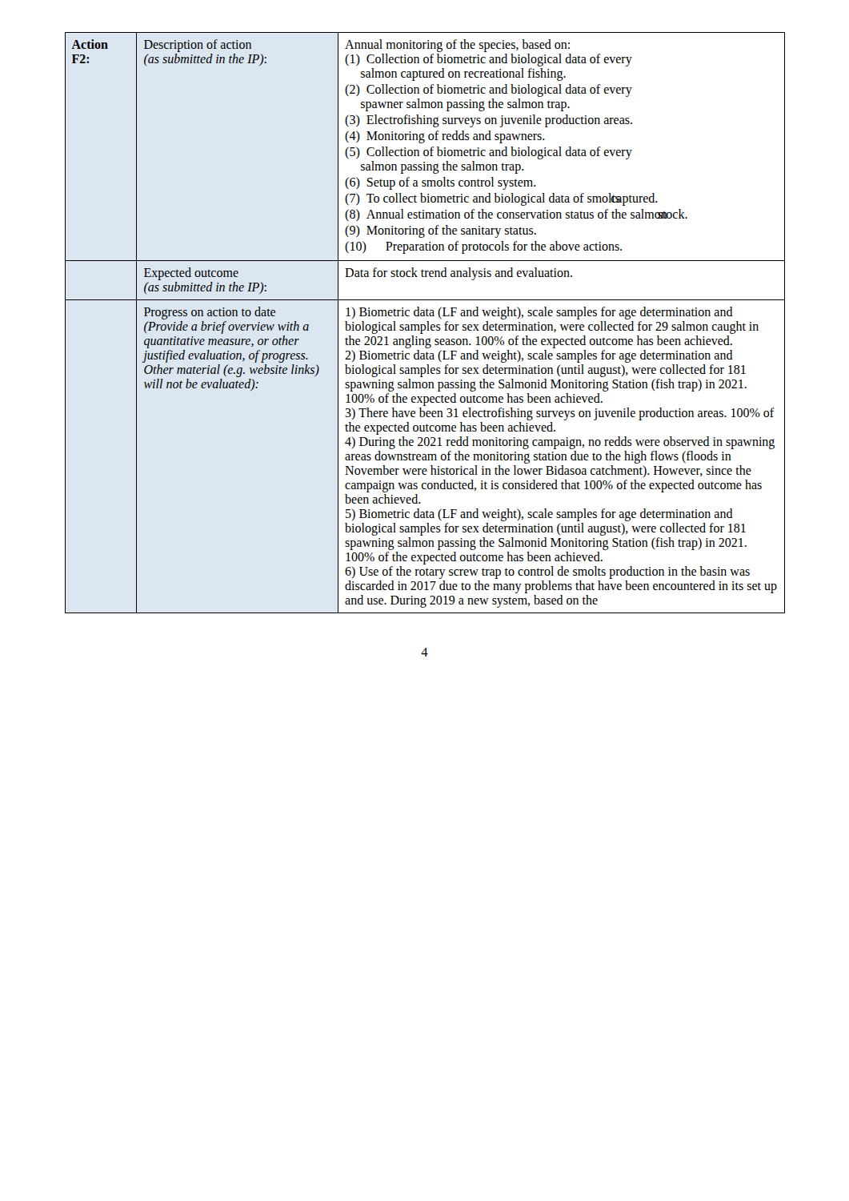| Action F2: | Description of action (as submitted in the IP) : | Annual monitoring of the species, based on: (1) Collection of biometric and biological data of every salmon captured on recreational fishing. (2) Collection of biometric and biological data of every spawner salmon passing the salmon trap. (3) Electrofishing surveys on juvenile production areas. (4) Monitoring of redds and spawners. (5) Collection of biometric and biological data of every salmon passing the salmon trap. (6) Setup of a smolts control system. (7) To collect biometric and biological data of smolts captured. (8) Annual estimation of the conservation status of the salmon stock. (9) Monitoring of the sanitary status. (10) Preparation of protocols for the above actions. |
| | Expected outcome (as submitted in the IP) : | Data for stock trend analysis and evaluation. |
| | Progress on action to date (Provide a brief overview with a quantitative measure, or other justified evaluation, of progress. Other material (e.g. website links) will not be evaluated): | 1) Biometric data (LF and weight), scale samples for age determination and biological samples for sex determination, were collected for 29 salmon caught in the 2021 angling season. 100% of the expected outcome has been achieved. 2) Biometric data (LF and weight), scale samples for age determination and biological samples for sex determination (until august), were collected for 181 spawning salmon passing the Salmonid Monitoring Station (fish trap) in 2021. 100% of the expected outcome has been achieved. 3) There have been 31 electrofishing surveys on juvenile production areas. 100% of the expected outcome has been achieved. 4) During the 2021 redd monitoring campaign, no redds were observed in spawning areas downstream of the monitoring station due to the high flows (floods in November were historical in the lower Bidasoa catchment). However, since the campaign was conducted, it is considered that 100% of the expected outcome has been achieved. 5) Biometric data (LF and weight), scale samples for age determination and biological samples for sex determination (until august), were collected for 181 spawning salmon passing the Salmonid Monitoring Station (fish trap) in 2021. 100% of the expected outcome has been achieved. 6) Use of the rotary screw trap to control de smolts production in the basin was discarded in 2017 due to the many problems that have been encountered in its set up and use. During 2019 a new system, based on the |
4